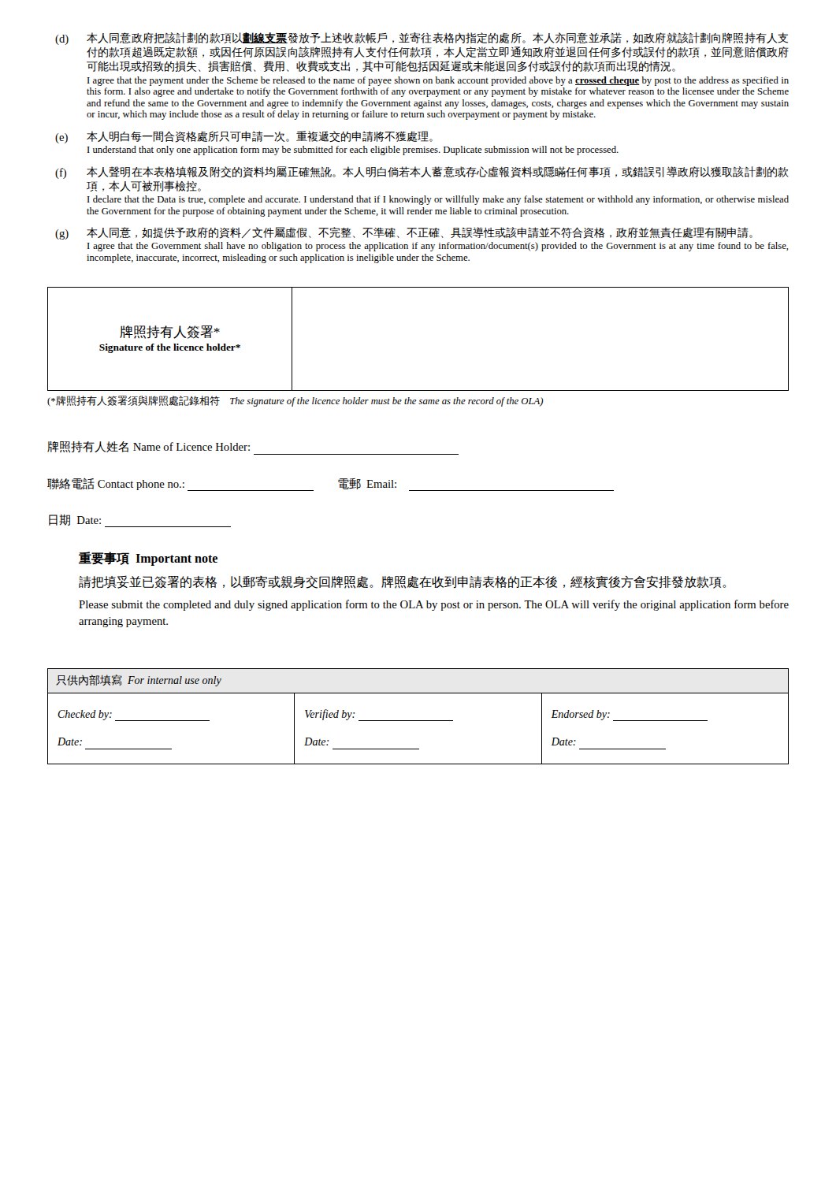(d)
本人同意政府把該計劃的款項以劃線支票發放予上述收款帳戶，並寄往表格內指定的處所。本人亦同意並承諾，如政府就該計劃向牌照持有人支付的款項超過既定款額，或因任何原因誤向該牌照持有人支付任何款項，本人定當立即通知政府並退回任何多付或誤付的款項，並同意賠償政府可能出現或招致的損失、損害賠償、費用、收費或支出，其中可能包括因延遲或未能退回多付或誤付的款項而出現的情況。
I agree that the payment under the Scheme be released to the name of payee shown on bank account provided above by a crossed cheque by post to the address as specified in this form. I also agree and undertake to notify the Government forthwith of any overpayment or any payment by mistake for whatever reason to the licensee under the Scheme and refund the same to the Government and agree to indemnify the Government against any losses, damages, costs, charges and expenses which the Government may sustain or incur, which may include those as a result of delay in returning or failure to return such overpayment or payment by mistake.
(e)
本人明白每一間合資格處所只可申請一次。重複遞交的申請將不獲處理。
I understand that only one application form may be submitted for each eligible premises. Duplicate submission will not be processed.
(f)
本人聲明在本表格填報及附交的資料均屬正確無訛。本人明白倘若本人蓄意或存心虛報資料或隱瞞任何事項，或錯誤引導政府以獲取該計劃的款項，本人可被刑事檢控。
I declare that the Data is true, complete and accurate. I understand that if I knowingly or willfully make any false statement or withhold any information, or otherwise mislead the Government for the purpose of obtaining payment under the Scheme, it will render me liable to criminal prosecution.
(g)
本人同意，如提供予政府的資料／文件屬虛假、不完整、不準確、不正確、具誤導性或該申請並不符合資格，政府並無責任處理有關申請。
I agree that the Government shall have no obligation to process the application if any information/document(s) provided to the Government is at any time found to be false, incomplete, inaccurate, incorrect, misleading or such application is ineligible under the Scheme.
| 牌照持有人簽署* Signature of the licence holder* | |
(*牌照持有人簽署須與牌照處記錄相符 The signature of the licence holder must be the same as the record of the OLA)
牌照持有人姓名 Name of Licence Holder:
聯絡電話 Contact phone no.: 電郵 Email:
日期 Date:
重要事項 Important note
請把填妥並已簽署的表格，以郵寄或親身交回牌照處。牌照處在收到申請表格的正本後，經核實後方會安排發放款項。
Please submit the completed and duly signed application form to the OLA by post or in person. The OLA will verify the original application form before arranging payment.
| 只供內部填寫 For internal use only |
| Checked by: Date: | Verified by: Date: | Endorsed by: Date: |